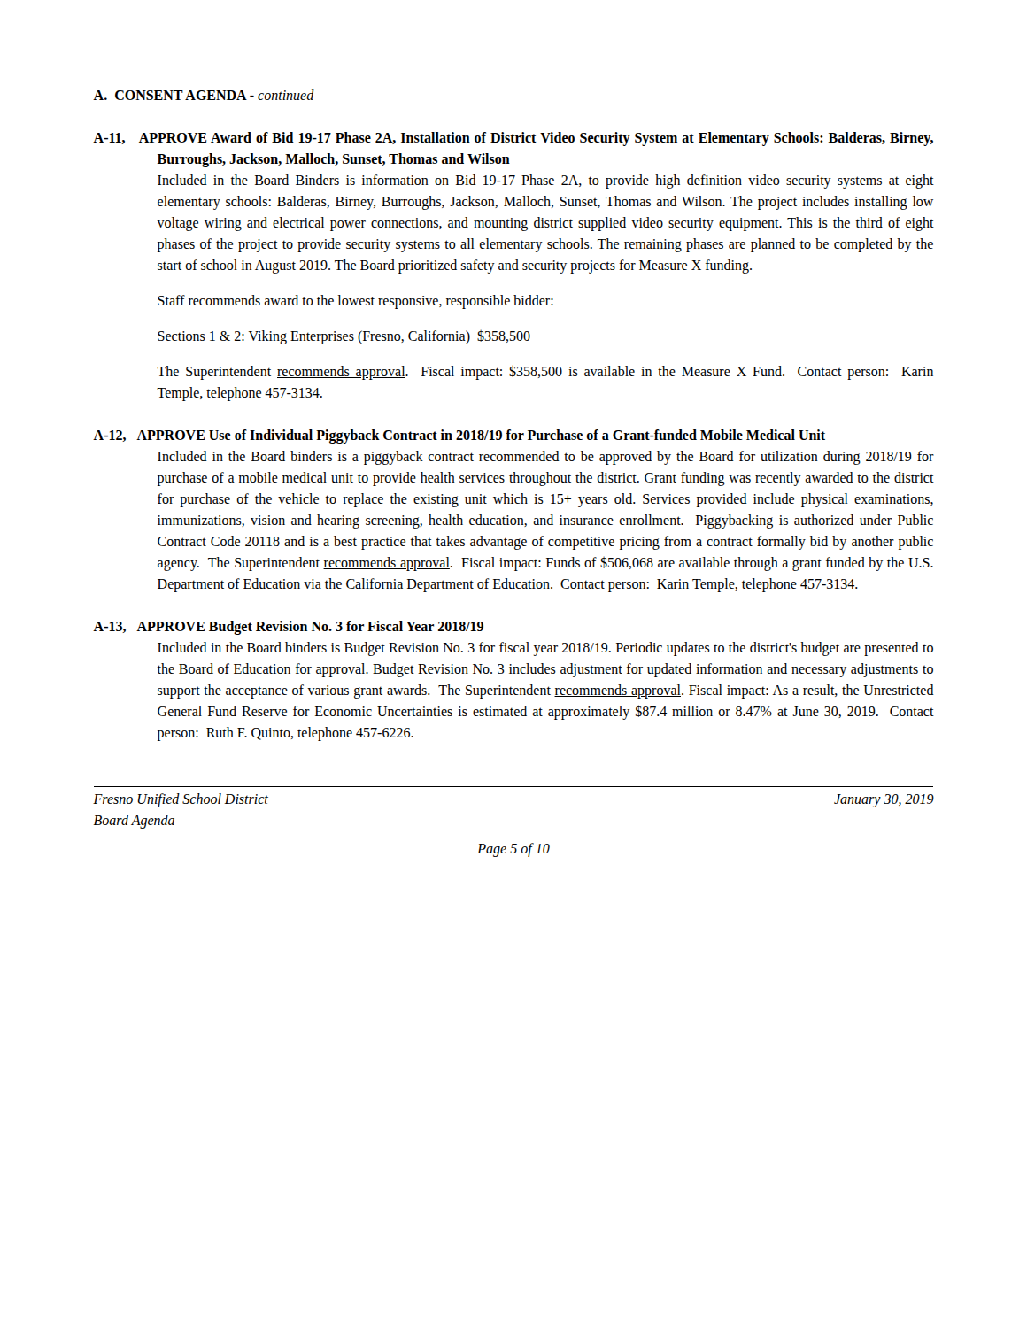A. CONSENT AGENDA - continued
A-11, APPROVE Award of Bid 19-17 Phase 2A, Installation of District Video Security System at Elementary Schools: Balderas, Birney, Burroughs, Jackson, Malloch, Sunset, Thomas and Wilson
Included in the Board Binders is information on Bid 19-17 Phase 2A, to provide high definition video security systems at eight elementary schools: Balderas, Birney, Burroughs, Jackson, Malloch, Sunset, Thomas and Wilson. The project includes installing low voltage wiring and electrical power connections, and mounting district supplied video security equipment. This is the third of eight phases of the project to provide security systems to all elementary schools. The remaining phases are planned to be completed by the start of school in August 2019. The Board prioritized safety and security projects for Measure X funding.
Staff recommends award to the lowest responsive, responsible bidder:
Sections 1 & 2: Viking Enterprises (Fresno, California) $358,500
The Superintendent recommends approval. Fiscal impact: $358,500 is available in the Measure X Fund. Contact person: Karin Temple, telephone 457-3134.
A-12, APPROVE Use of Individual Piggyback Contract in 2018/19 for Purchase of a Grant-funded Mobile Medical Unit
Included in the Board binders is a piggyback contract recommended to be approved by the Board for utilization during 2018/19 for purchase of a mobile medical unit to provide health services throughout the district. Grant funding was recently awarded to the district for purchase of the vehicle to replace the existing unit which is 15+ years old. Services provided include physical examinations, immunizations, vision and hearing screening, health education, and insurance enrollment. Piggybacking is authorized under Public Contract Code 20118 and is a best practice that takes advantage of competitive pricing from a contract formally bid by another public agency. The Superintendent recommends approval. Fiscal impact: Funds of $506,068 are available through a grant funded by the U.S. Department of Education via the California Department of Education. Contact person: Karin Temple, telephone 457-3134.
A-13, APPROVE Budget Revision No. 3 for Fiscal Year 2018/19
Included in the Board binders is Budget Revision No. 3 for fiscal year 2018/19. Periodic updates to the district's budget are presented to the Board of Education for approval. Budget Revision No. 3 includes adjustment for updated information and necessary adjustments to support the acceptance of various grant awards. The Superintendent recommends approval. Fiscal impact: As a result, the Unrestricted General Fund Reserve for Economic Uncertainties is estimated at approximately $87.4 million or 8.47% at June 30, 2019. Contact person: Ruth F. Quinto, telephone 457-6226.
Fresno Unified School District January 30, 2019
Board Agenda
Page 5 of 10